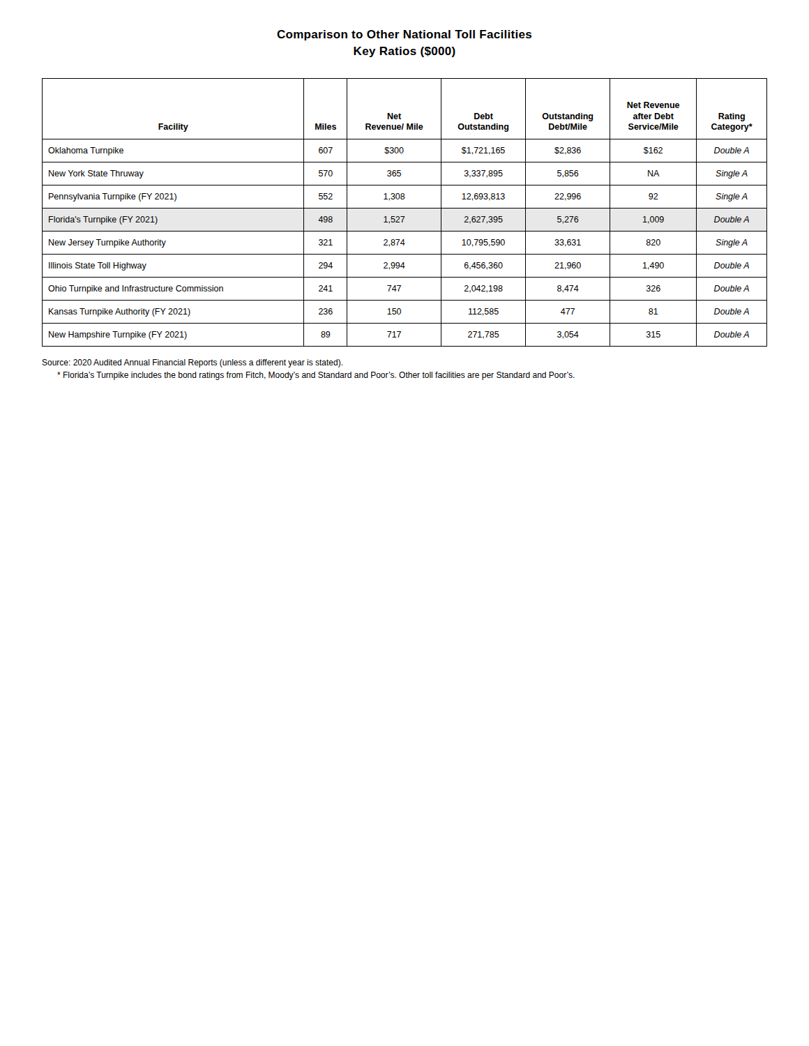Comparison to Other National Toll Facilities
Key Ratios ($000)
| Facility | Miles | Net Revenue/ Mile | Debt Outstanding | Outstanding Debt/Mile | Net Revenue after Debt Service/Mile | Rating Category* |
| --- | --- | --- | --- | --- | --- | --- |
| Oklahoma Turnpike | 607 | $300 | $1,721,165 | $2,836 | $162 | Double A |
| New York State Thruway | 570 | 365 | 3,337,895 | 5,856 | NA | Single A |
| Pennsylvania Turnpike (FY 2021) | 552 | 1,308 | 12,693,813 | 22,996 | 92 | Single A |
| Florida's Turnpike (FY 2021) | 498 | 1,527 | 2,627,395 | 5,276 | 1,009 | Double A |
| New Jersey Turnpike Authority | 321 | 2,874 | 10,795,590 | 33,631 | 820 | Single A |
| Illinois State Toll Highway | 294 | 2,994 | 6,456,360 | 21,960 | 1,490 | Double A |
| Ohio Turnpike and Infrastructure Commission | 241 | 747 | 2,042,198 | 8,474 | 326 | Double A |
| Kansas Turnpike Authority (FY 2021) | 236 | 150 | 112,585 | 477 | 81 | Double A |
| New Hampshire Turnpike (FY 2021) | 89 | 717 | 271,785 | 3,054 | 315 | Double A |
Source: 2020 Audited Annual Financial Reports (unless a different year is stated). * Florida’s Turnpike includes the bond ratings from Fitch, Moody’s and Standard and Poor’s. Other toll facilities are per Standard and Poor’s.